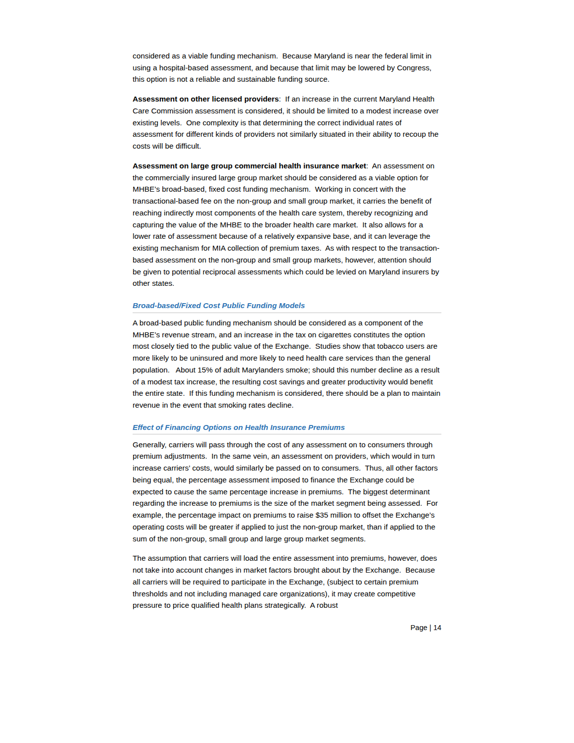considered as a viable funding mechanism. Because Maryland is near the federal limit in using a hospital-based assessment, and because that limit may be lowered by Congress, this option is not a reliable and sustainable funding source.
Assessment on other licensed providers: If an increase in the current Maryland Health Care Commission assessment is considered, it should be limited to a modest increase over existing levels. One complexity is that determining the correct individual rates of assessment for different kinds of providers not similarly situated in their ability to recoup the costs will be difficult.
Assessment on large group commercial health insurance market: An assessment on the commercially insured large group market should be considered as a viable option for MHBE’s broad-based, fixed cost funding mechanism. Working in concert with the transactional-based fee on the non-group and small group market, it carries the benefit of reaching indirectly most components of the health care system, thereby recognizing and capturing the value of the MHBE to the broader health care market. It also allows for a lower rate of assessment because of a relatively expansive base, and it can leverage the existing mechanism for MIA collection of premium taxes. As with respect to the transaction-based assessment on the non-group and small group markets, however, attention should be given to potential reciprocal assessments which could be levied on Maryland insurers by other states.
Broad-based/Fixed Cost Public Funding Models
A broad-based public funding mechanism should be considered as a component of the MHBE’s revenue stream, and an increase in the tax on cigarettes constitutes the option most closely tied to the public value of the Exchange. Studies show that tobacco users are more likely to be uninsured and more likely to need health care services than the general population. About 15% of adult Marylanders smoke; should this number decline as a result of a modest tax increase, the resulting cost savings and greater productivity would benefit the entire state. If this funding mechanism is considered, there should be a plan to maintain revenue in the event that smoking rates decline.
Effect of Financing Options on Health Insurance Premiums
Generally, carriers will pass through the cost of any assessment on to consumers through premium adjustments. In the same vein, an assessment on providers, which would in turn increase carriers’ costs, would similarly be passed on to consumers. Thus, all other factors being equal, the percentage assessment imposed to finance the Exchange could be expected to cause the same percentage increase in premiums. The biggest determinant regarding the increase to premiums is the size of the market segment being assessed. For example, the percentage impact on premiums to raise $35 million to offset the Exchange’s operating costs will be greater if applied to just the non-group market, than if applied to the sum of the non-group, small group and large group market segments.
The assumption that carriers will load the entire assessment into premiums, however, does not take into account changes in market factors brought about by the Exchange. Because all carriers will be required to participate in the Exchange, (subject to certain premium thresholds and not including managed care organizations), it may create competitive pressure to price qualified health plans strategically. A robust
Page | 14